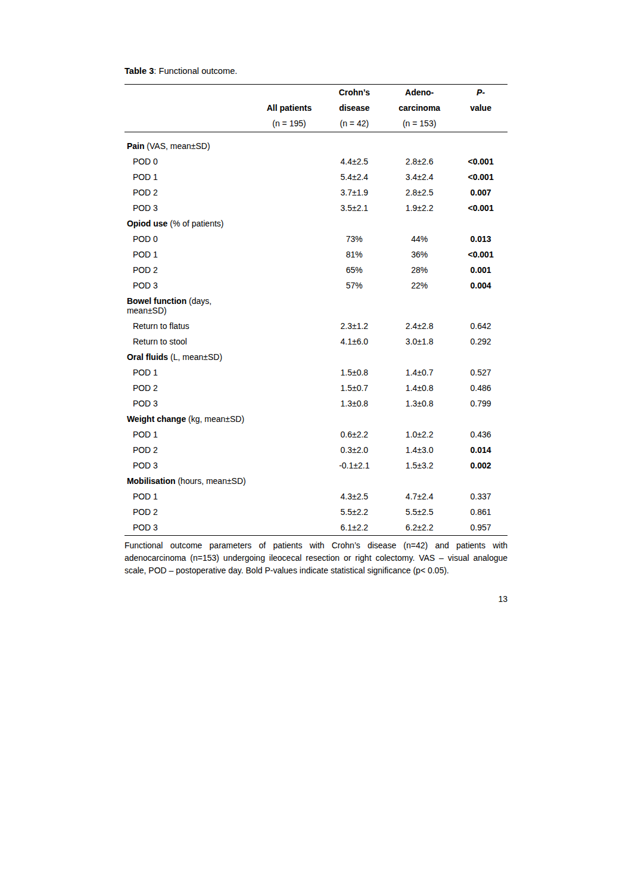Table 3: Functional outcome.
| | | Crohn’s | Adeno- | P- |
| --- | --- | --- | --- | --- |
| | All patients | disease | carcinoma | value |
| | (n = 195) | (n = 42) | (n = 153) | |
| Pain (VAS, mean±SD) | | | | |
| POD 0 | | 4.4±2.5 | 2.8±2.6 | <0.001 |
| POD 1 | | 5.4±2.4 | 3.4±2.4 | <0.001 |
| POD 2 | | 3.7±1.9 | 2.8±2.5 | 0.007 |
| POD 3 | | 3.5±2.1 | 1.9±2.2 | <0.001 |
| Opiod use (% of patients) | | | | |
| POD 0 | | 73% | 44% | 0.013 |
| POD 1 | | 81% | 36% | <0.001 |
| POD 2 | | 65% | 28% | 0.001 |
| POD 3 | | 57% | 22% | 0.004 |
| Bowel function (days, mean±SD) | | | | |
| Return to flatus | | 2.3±1.2 | 2.4±2.8 | 0.642 |
| Return to stool | | 4.1±6.0 | 3.0±1.8 | 0.292 |
| Oral fluids (L, mean±SD) | | | | |
| POD 1 | | 1.5±0.8 | 1.4±0.7 | 0.527 |
| POD 2 | | 1.5±0.7 | 1.4±0.8 | 0.486 |
| POD 3 | | 1.3±0.8 | 1.3±0.8 | 0.799 |
| Weight change (kg, mean±SD) | | | | |
| POD 1 | | 0.6±2.2 | 1.0±2.2 | 0.436 |
| POD 2 | | 0.3±2.0 | 1.4±3.0 | 0.014 |
| POD 3 | | -0.1±2.1 | 1.5±3.2 | 0.002 |
| Mobilisation (hours, mean±SD) | | | | |
| POD 1 | | 4.3±2.5 | 4.7±2.4 | 0.337 |
| POD 2 | | 5.5±2.2 | 5.5±2.5 | 0.861 |
| POD 3 | | 6.1±2.2 | 6.2±2.2 | 0.957 |
Functional outcome parameters of patients with Crohn’s disease (n=42) and patients with adenocarcinoma (n=153) undergoing ileocecal resection or right colectomy. VAS – visual analogue scale, POD – postoperative day. Bold P-values indicate statistical significance (p< 0.05).
13